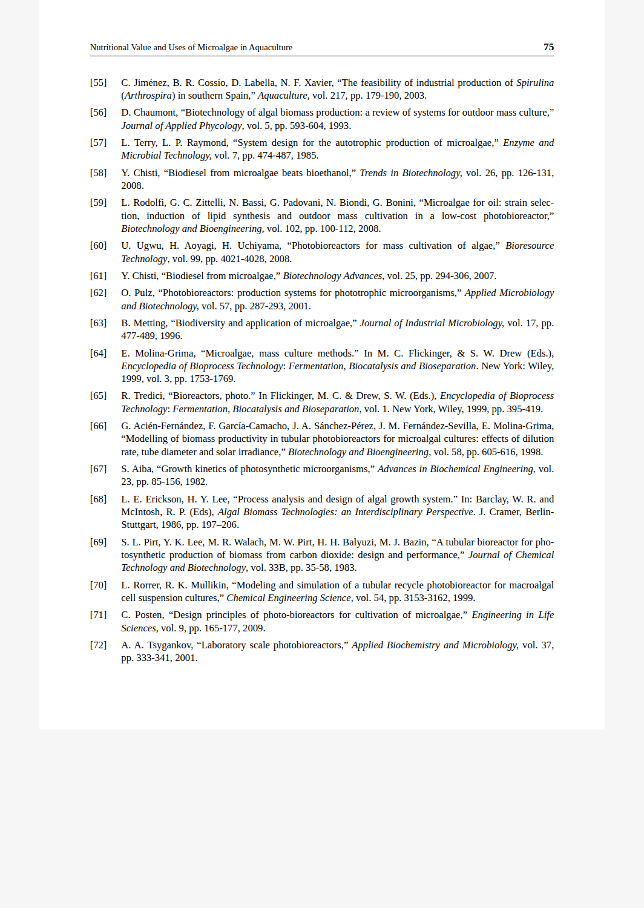Nutritional Value and Uses of Microalgae in Aquaculture 75
[55] C. Jiménez, B. R. Cossío, D. Labella, N. F. Xavier, “The feasibility of industrial production of Spirulina (Arthrospira) in southern Spain,” Aquaculture, vol. 217, pp. 179-190, 2003.
[56] D. Chaumont, “Biotechnology of algal biomass production: a review of systems for outdoor mass culture,” Journal of Applied Phycology, vol. 5, pp. 593-604, 1993.
[57] L. Terry, L. P. Raymond, “System design for the autotrophic production of microalgae,” Enzyme and Microbial Technology, vol. 7, pp. 474-487, 1985.
[58] Y. Chisti, “Biodiesel from microalgae beats bioethanol,” Trends in Biotechnology, vol. 26, pp. 126-131, 2008.
[59] L. Rodolfi, G. C. Zittelli, N. Bassi, G. Padovani, N. Biondi, G. Bonini, “Microalgae for oil: strain selection, induction of lipid synthesis and outdoor mass cultivation in a low-cost photobioreactor,” Biotechnology and Bioengineering, vol. 102, pp. 100-112, 2008.
[60] U. Ugwu, H. Aoyagi, H. Uchiyama, “Photobioreactors for mass cultivation of algae,” Bioresource Technology, vol. 99, pp. 4021-4028, 2008.
[61] Y. Chisti, “Biodiesel from microalgae,” Biotechnology Advances, vol. 25, pp. 294-306, 2007.
[62] O. Pulz, “Photobioreactors: production systems for phototrophic microorganisms,” Applied Microbiology and Biotechnology, vol. 57, pp. 287-293, 2001.
[63] B. Metting, “Biodiversity and application of microalgae,” Journal of Industrial Microbiology, vol. 17, pp. 477-489, 1996.
[64] E. Molina-Grima, “Microalgae, mass culture methods.” In M. C. Flickinger, & S. W. Drew (Eds.), Encyclopedia of Bioprocess Technology: Fermentation, Biocatalysis and Bioseparation. New York: Wiley, 1999, vol. 3, pp. 1753-1769.
[65] R. Tredici, “Bioreactors, photo.” In Flickinger, M. C. & Drew, S. W. (Eds.), Encyclopedia of Bioprocess Technology: Fermentation, Biocatalysis and Bioseparation, vol. 1. New York, Wiley, 1999, pp. 395-419.
[66] G. Acién-Fernández, F. García-Camacho, J. A. Sánchez-Pérez, J. M. Fernández-Sevilla, E. Molina-Grima, “Modelling of biomass productivity in tubular photobioreactors for microalgal cultures: effects of dilution rate, tube diameter and solar irradiance,” Biotechnology and Bioengineering, vol. 58, pp. 605-616, 1998.
[67] S. Aiba, “Growth kinetics of photosynthetic microorganisms,” Advances in Biochemical Engineering, vol. 23, pp. 85-156, 1982.
[68] L. E. Erickson, H. Y. Lee, “Process analysis and design of algal growth system.” In: Barclay, W. R. and McIntosh, R. P. (Eds), Algal Biomass Technologies: an Interdisciplinary Perspective. J. Cramer, Berlin-Stuttgart, 1986, pp. 197–206.
[69] S. L. Pirt, Y. K. Lee, M. R. Walach, M. W. Pirt, H. H. Balyuzi, M. J. Bazin, “A tubular bioreactor for photosynthetic production of biomass from carbon dioxide: design and performance,” Journal of Chemical Technology and Biotechnology, vol. 33B, pp. 35-58, 1983.
[70] L. Rorrer, R. K. Mullikin, “Modeling and simulation of a tubular recycle photobioreactor for macroalgal cell suspension cultures,” Chemical Engineering Science, vol. 54, pp. 3153-3162, 1999.
[71] C. Posten, “Design principles of photo-bioreactors for cultivation of microalgae,” Engineering in Life Sciences, vol. 9, pp. 165-177, 2009.
[72] A. A. Tsygankov, “Laboratory scale photobioreactors,” Applied Biochemistry and Microbiology, vol. 37, pp. 333-341, 2001.